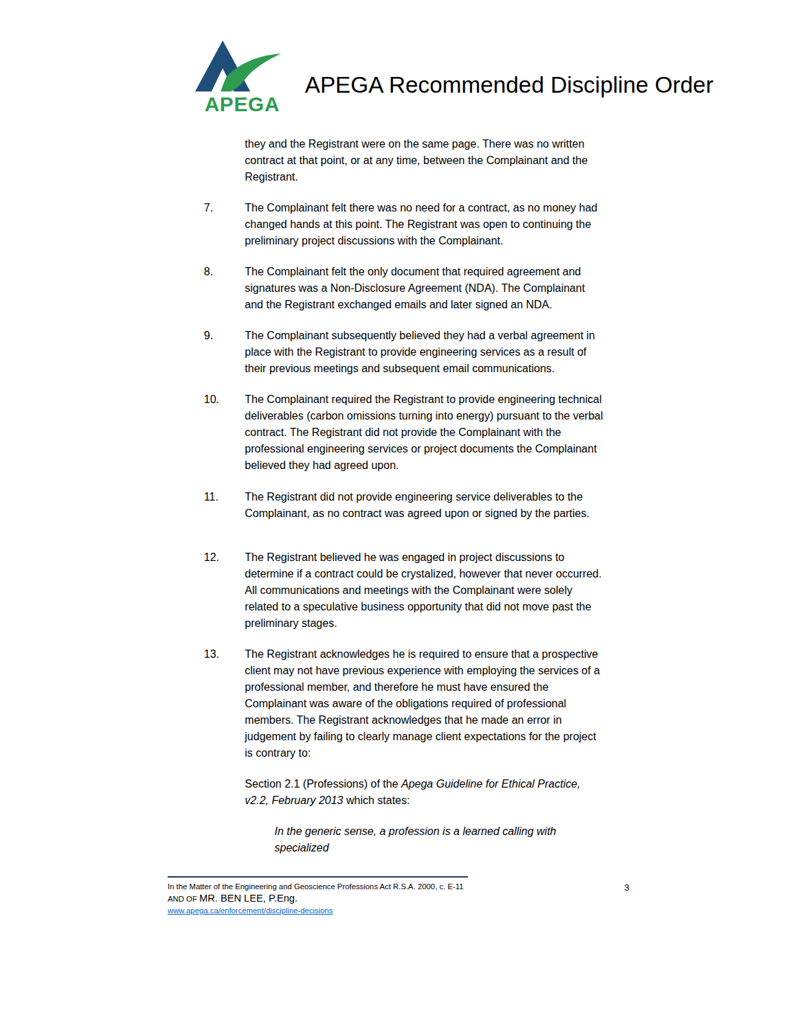APEGA
APEGA Recommended Discipline Order
they and the Registrant were on the same page. There was no written contract at that point, or at any time, between the Complainant and the Registrant.
7. The Complainant felt there was no need for a contract, as no money had changed hands at this point. The Registrant was open to continuing the preliminary project discussions with the Complainant.
8. The Complainant felt the only document that required agreement and signatures was a Non-Disclosure Agreement (NDA). The Complainant and the Registrant exchanged emails and later signed an NDA.
9. The Complainant subsequently believed they had a verbal agreement in place with the Registrant to provide engineering services as a result of their previous meetings and subsequent email communications.
10. The Complainant required the Registrant to provide engineering technical deliverables (carbon omissions turning into energy) pursuant to the verbal contract. The Registrant did not provide the Complainant with the professional engineering services or project documents the Complainant believed they had agreed upon.
11. The Registrant did not provide engineering service deliverables to the Complainant, as no contract was agreed upon or signed by the parties.
12. The Registrant believed he was engaged in project discussions to determine if a contract could be crystalized, however that never occurred. All communications and meetings with the Complainant were solely related to a speculative business opportunity that did not move past the preliminary stages.
13. The Registrant acknowledges he is required to ensure that a prospective client may not have previous experience with employing the services of a professional member, and therefore he must have ensured the Complainant was aware of the obligations required of professional members. The Registrant acknowledges that he made an error in judgement by failing to clearly manage client expectations for the project is contrary to:
Section 2.1 (Professions) of the Apega Guideline for Ethical Practice, v2.2, February 2013 which states:
In the generic sense, a profession is a learned calling with specialized
3 In the Matter of the Engineering and Geoscience Professions Act R.S.A. 2000, c. E-11
AND OF MR. BEN LEE, P.Eng.
www.apega.ca/enforcement/discipline-decisions